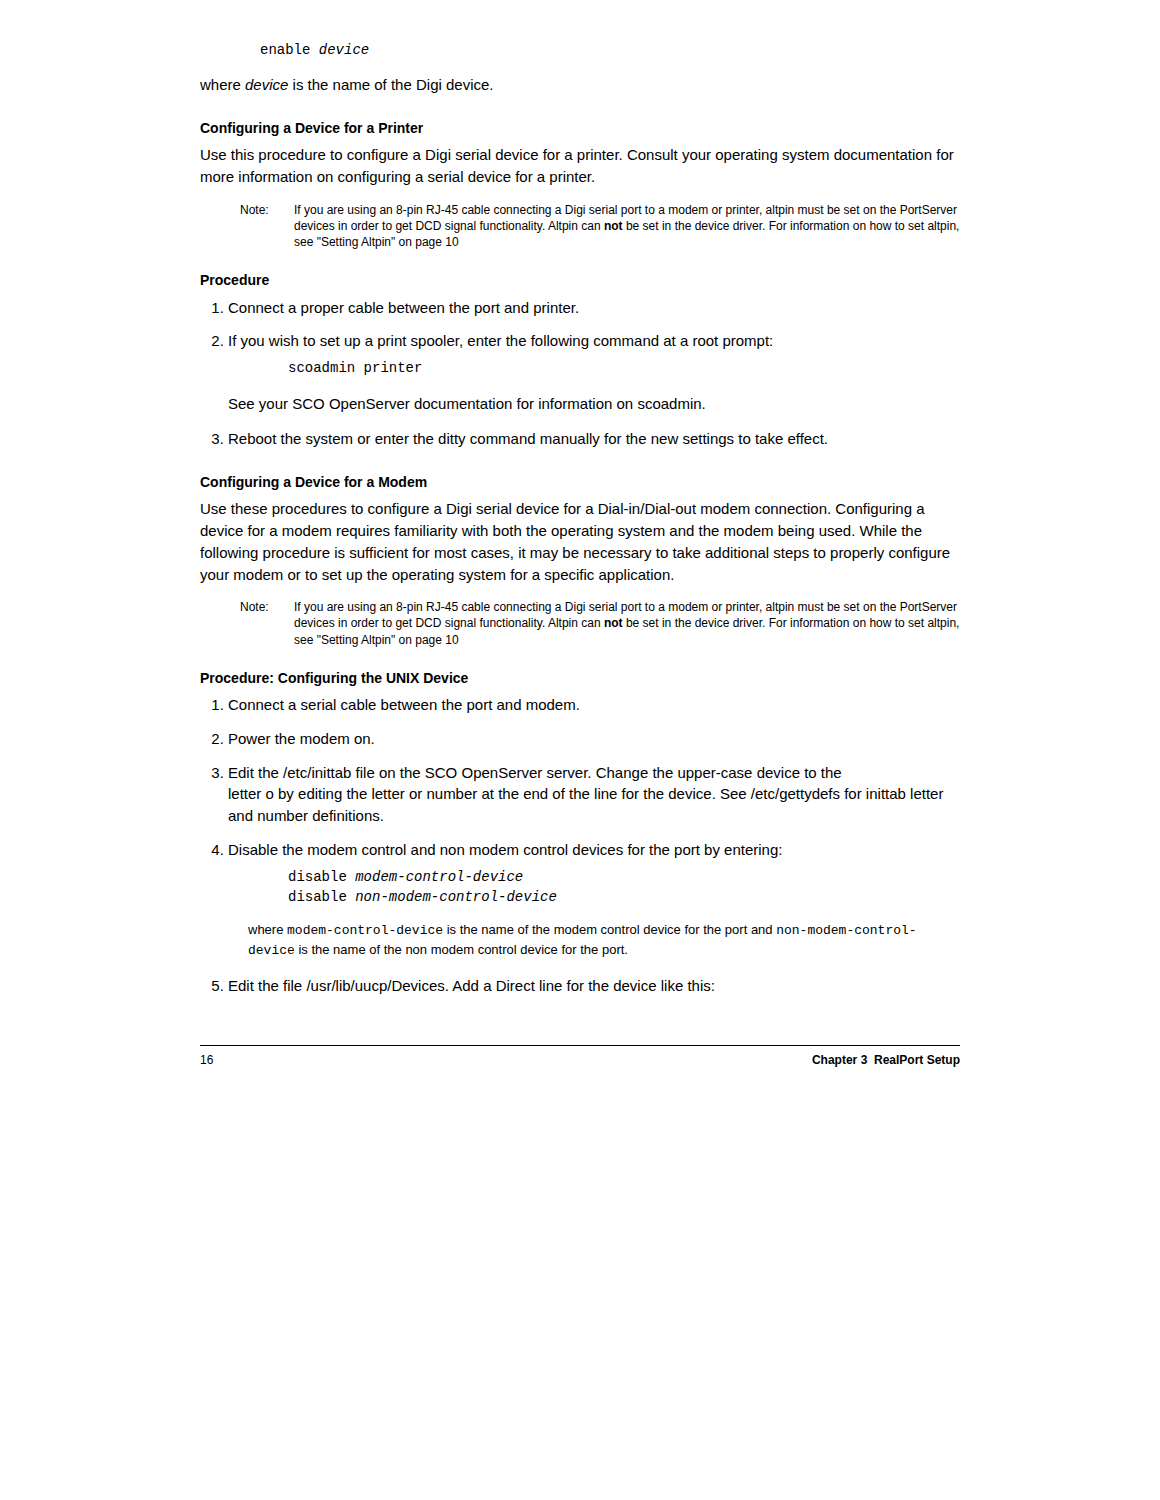enable device
where device is the name of the Digi device.
Configuring a Device for a Printer
Use this procedure to configure a Digi serial device for a printer. Consult your operating system documentation for more information on configuring a serial device for a printer.
Note:
If you are using an 8-pin RJ-45 cable connecting a Digi serial port to a modem or printer, altpin must be set on the PortServer devices in order to get DCD signal functionality. Altpin can not be set in the device driver. For information on how to set altpin, see "Setting Altpin" on page 10
Procedure
Connect a proper cable between the port and printer.
If you wish to set up a print spooler, enter the following command at a root prompt:
scoadmin printer
See your SCO OpenServer documentation for information on scoadmin.
Reboot the system or enter the ditty command manually for the new settings to take effect.
Configuring a Device for a Modem
Use these procedures to configure a Digi serial device for a Dial-in/Dial-out modem connection. Configuring a device for a modem requires familiarity with both the operating system and the modem being used. While the following procedure is sufficient for most cases, it may be necessary to take additional steps to properly configure your modem or to set up the operating system for a specific application.
Note:
If you are using an 8-pin RJ-45 cable connecting a Digi serial port to a modem or printer, altpin must be set on the PortServer devices in order to get DCD signal functionality. Altpin can not be set in the device driver. For information on how to set altpin, see "Setting Altpin" on page 10
Procedure: Configuring the UNIX Device
Connect a serial cable between the port and modem.
Power the modem on.
Edit the /etc/inittab file on the SCO OpenServer server. Change the upper-case device to the
letter o by editing the letter or number at the end of the line for the device. See /etc/gettydefs for inittab letter and number definitions.
Disable the modem control and non modem control devices for the port by entering:
disable modem-control-device disable non-modem-control-device
where modem-control-device is the name of the modem control device for the port and non-modem-control-device is the name of the non modem control device for the port.
Edit the file /usr/lib/uucp/Devices. Add a Direct line for the device like this:
16
Chapter 3 RealPort Setup